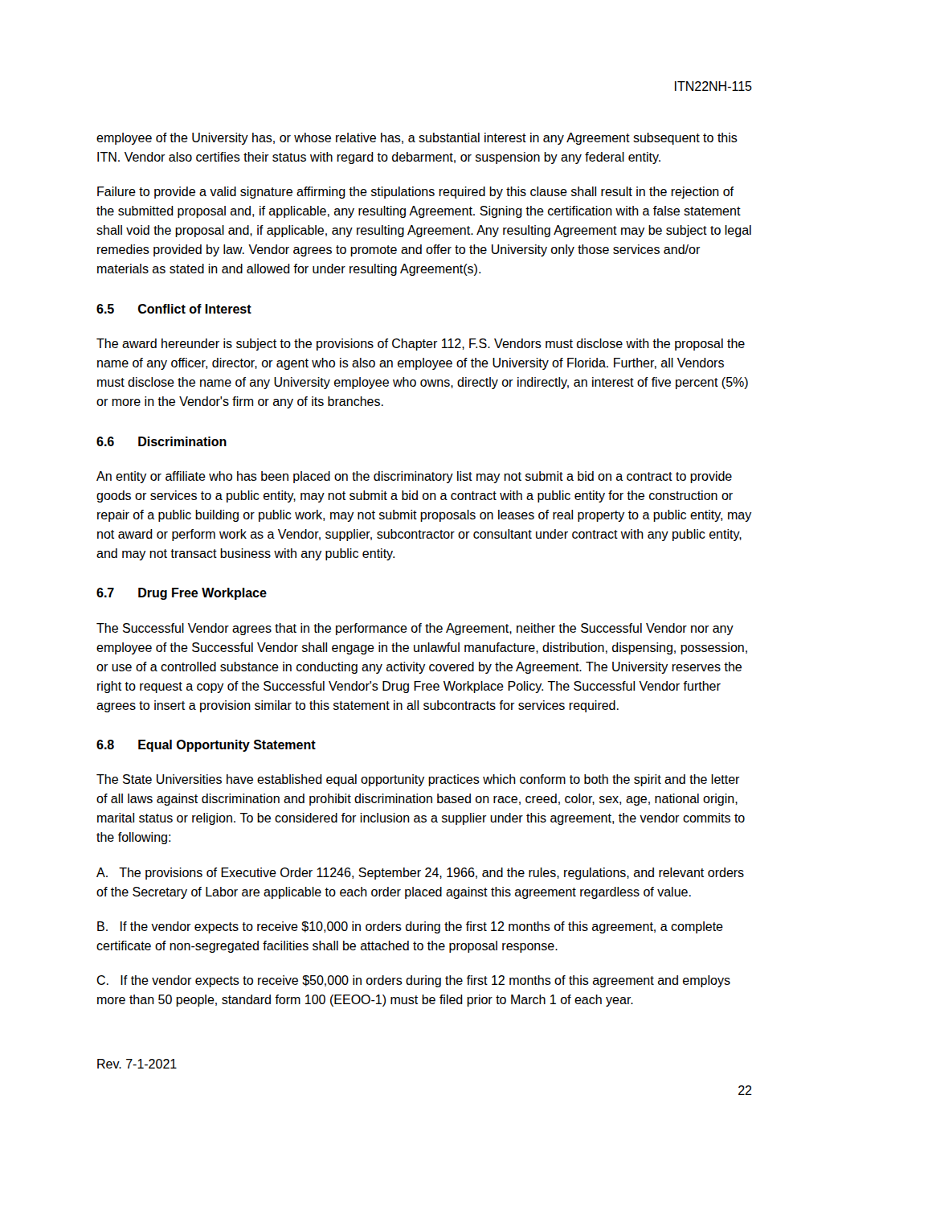ITN22NH-115
employee of the University has, or whose relative has, a substantial interest in any Agreement subsequent to this ITN. Vendor also certifies their status with regard to debarment, or suspension by any federal entity.
Failure to provide a valid signature affirming the stipulations required by this clause shall result in the rejection of the submitted proposal and, if applicable, any resulting Agreement. Signing the certification with a false statement shall void the proposal and, if applicable, any resulting Agreement. Any resulting Agreement may be subject to legal remedies provided by law. Vendor agrees to promote and offer to the University only those services and/or materials as stated in and allowed for under resulting Agreement(s).
6.5 Conflict of Interest
The award hereunder is subject to the provisions of Chapter 112, F.S. Vendors must disclose with the proposal the name of any officer, director, or agent who is also an employee of the University of Florida. Further, all Vendors must disclose the name of any University employee who owns, directly or indirectly, an interest of five percent (5%) or more in the Vendor's firm or any of its branches.
6.6 Discrimination
An entity or affiliate who has been placed on the discriminatory list may not submit a bid on a contract to provide goods or services to a public entity, may not submit a bid on a contract with a public entity for the construction or repair of a public building or public work, may not submit proposals on leases of real property to a public entity, may not award or perform work as a Vendor, supplier, subcontractor or consultant under contract with any public entity, and may not transact business with any public entity.
6.7 Drug Free Workplace
The Successful Vendor agrees that in the performance of the Agreement, neither the Successful Vendor nor any employee of the Successful Vendor shall engage in the unlawful manufacture, distribution, dispensing, possession, or use of a controlled substance in conducting any activity covered by the Agreement. The University reserves the right to request a copy of the Successful Vendor's Drug Free Workplace Policy. The Successful Vendor further agrees to insert a provision similar to this statement in all subcontracts for services required.
6.8 Equal Opportunity Statement
The State Universities have established equal opportunity practices which conform to both the spirit and the letter of all laws against discrimination and prohibit discrimination based on race, creed, color, sex, age, national origin, marital status or religion. To be considered for inclusion as a supplier under this agreement, the vendor commits to the following:
A. The provisions of Executive Order 11246, September 24, 1966, and the rules, regulations, and relevant orders of the Secretary of Labor are applicable to each order placed against this agreement regardless of value.
B. If the vendor expects to receive $10,000 in orders during the first 12 months of this agreement, a complete certificate of non-segregated facilities shall be attached to the proposal response.
C. If the vendor expects to receive $50,000 in orders during the first 12 months of this agreement and employs more than 50 people, standard form 100 (EEOO-1) must be filed prior to March 1 of each year.
Rev. 7-1-2021
22